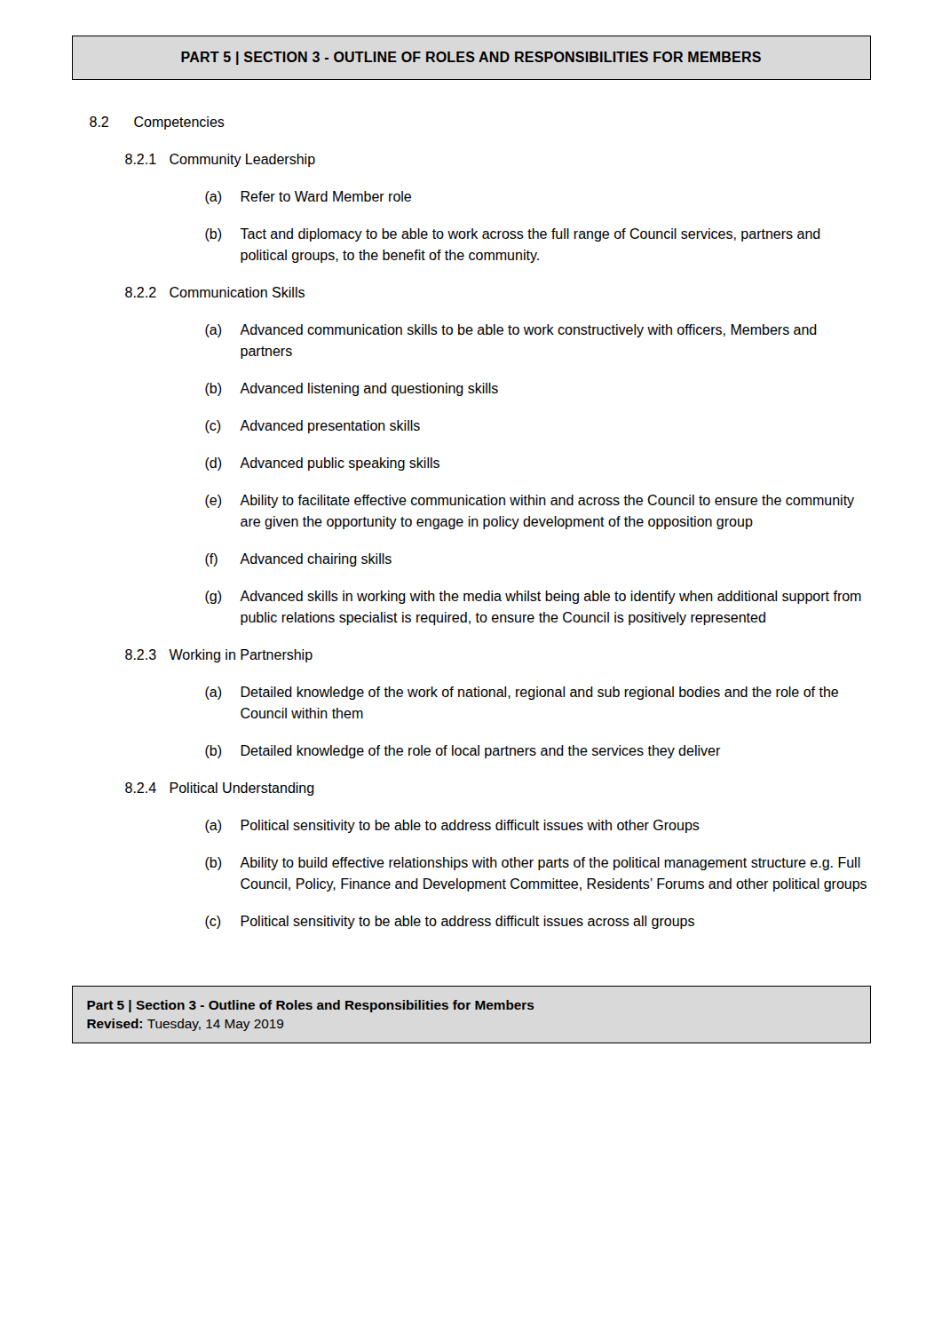PART 5 | SECTION 3 - OUTLINE OF ROLES AND RESPONSIBILITIES FOR MEMBERS
8.2
Competencies
8.2.1
Community Leadership
(a)
Refer to Ward Member role
(b)
Tact and diplomacy to be able to work across the full range of Council services, partners and political groups, to the benefit of the community.
8.2.2
Communication Skills
(a)
Advanced communication skills to be able to work constructively with officers, Members and partners
(b)
Advanced listening and questioning skills
(c)
Advanced presentation skills
(d)
Advanced public speaking skills
(e)
Ability to facilitate effective communication within and across the Council to ensure the community are given the opportunity to engage in policy development of the opposition group
(f)
Advanced chairing skills
(g)
Advanced skills in working with the media whilst being able to identify when additional support from public relations specialist is required, to ensure the Council is positively represented
8.2.3
Working in Partnership
(a)
Detailed knowledge of the work of national, regional and sub regional bodies and the role of the Council within them
(b)
Detailed knowledge of the role of local partners and the services they deliver
8.2.4
Political Understanding
(a)
Political sensitivity to be able to address difficult issues with other Groups
(b)
Ability to build effective relationships with other parts of the political management structure e.g. Full Council, Policy, Finance and Development Committee, Residents’ Forums and other political groups
(c)
Political sensitivity to be able to address difficult issues across all groups
Part 5 | Section 3 - Outline of Roles and Responsibilities for Members
Revised: Tuesday, 14 May 2019